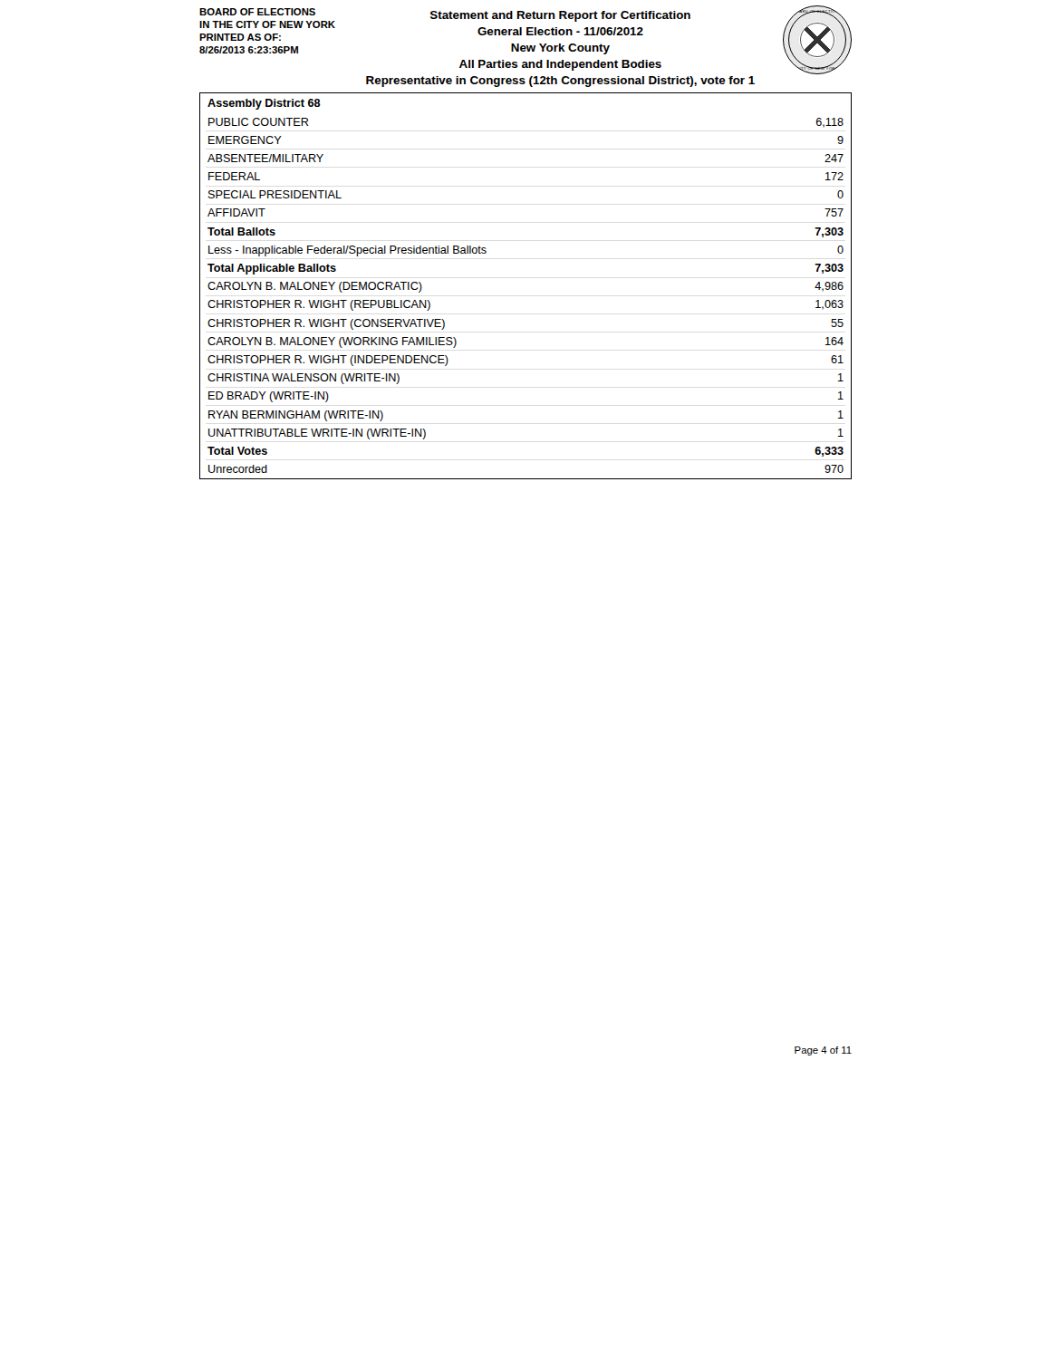BOARD OF ELECTIONS
IN THE CITY OF NEW YORK
PRINTED AS OF:
8/26/2013 6:23:36PM
Statement and Return Report for Certification
General Election - 11/06/2012
New York County
All Parties and Independent Bodies
Representative in Congress (12th Congressional District), vote for 1
BOARD OF ELECTIONS
CITY OF NEW YORK
Assembly District 68
| PUBLIC COUNTER | 6,118 |
| EMERGENCY | 9 |
| ABSENTEE/MILITARY | 247 |
| FEDERAL | 172 |
| SPECIAL PRESIDENTIAL | 0 |
| AFFIDAVIT | 757 |
| Total Ballots | 7,303 |
| Less - Inapplicable Federal/Special Presidential Ballots | 0 |
| Total Applicable Ballots | 7,303 |
| CAROLYN B. MALONEY (DEMOCRATIC) | 4,986 |
| CHRISTOPHER R. WIGHT (REPUBLICAN) | 1,063 |
| CHRISTOPHER R. WIGHT (CONSERVATIVE) | 55 |
| CAROLYN B. MALONEY (WORKING FAMILIES) | 164 |
| CHRISTOPHER R. WIGHT (INDEPENDENCE) | 61 |
| CHRISTINA WALENSON (WRITE-IN) | 1 |
| ED BRADY (WRITE-IN) | 1 |
| RYAN BERMINGHAM (WRITE-IN) | 1 |
| UNATTRIBUTABLE WRITE-IN (WRITE-IN) | 1 |
| Total Votes | 6,333 |
| Unrecorded | 970 |
Page 4 of 11